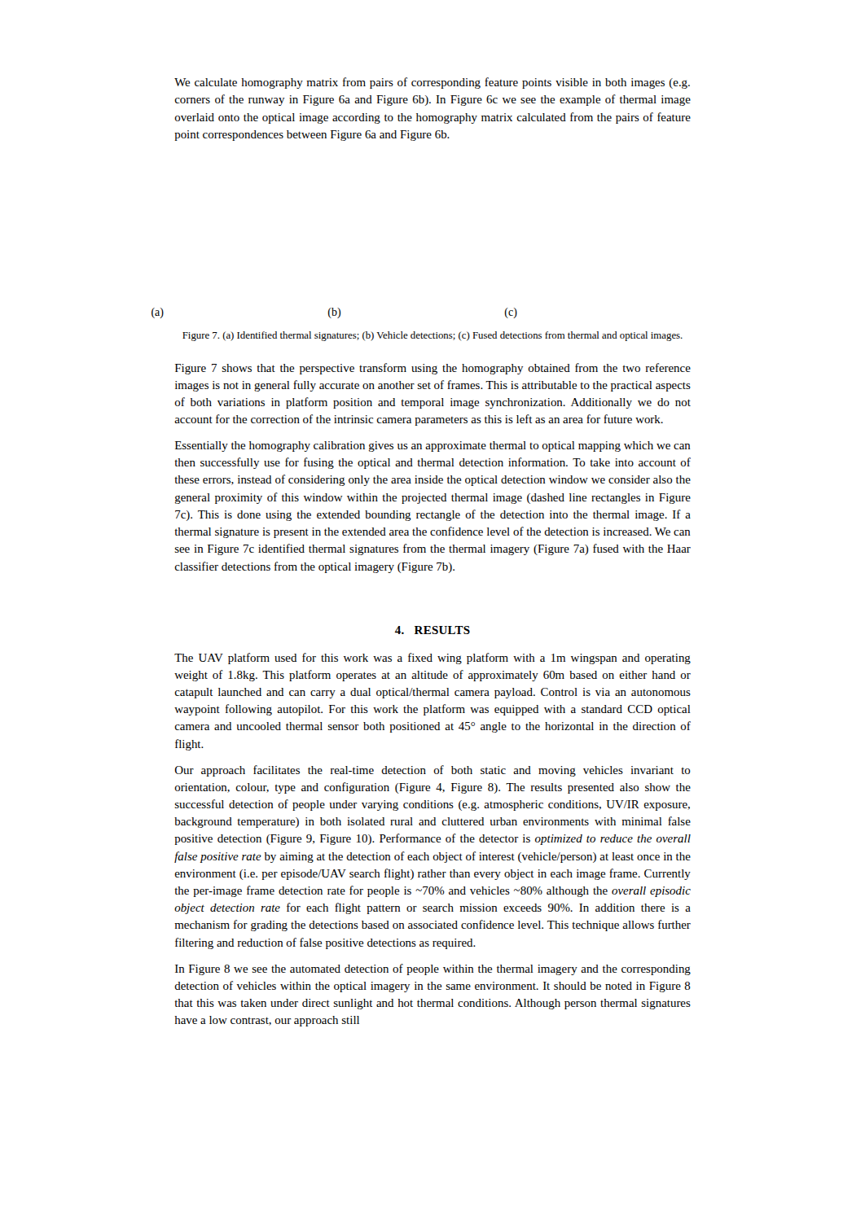We calculate homography matrix from pairs of corresponding feature points visible in both images (e.g. corners of the runway in Figure 6a and Figure 6b). In Figure 6c we see the example of thermal image overlaid onto the optical image according to the homography matrix calculated from the pairs of feature point correspondences between Figure 6a and Figure 6b.
(a)
(b)
(c)
Figure 7. (a) Identified thermal signatures; (b) Vehicle detections; (c) Fused detections from thermal and optical images.
Figure 7 shows that the perspective transform using the homography obtained from the two reference images is not in general fully accurate on another set of frames. This is attributable to the practical aspects of both variations in platform position and temporal image synchronization. Additionally we do not account for the correction of the intrinsic camera parameters as this is left as an area for future work.
Essentially the homography calibration gives us an approximate thermal to optical mapping which we can then successfully use for fusing the optical and thermal detection information. To take into account of these errors, instead of considering only the area inside the optical detection window we consider also the general proximity of this window within the projected thermal image (dashed line rectangles in Figure 7c). This is done using the extended bounding rectangle of the detection into the thermal image. If a thermal signature is present in the extended area the confidence level of the detection is increased. We can see in Figure 7c identified thermal signatures from the thermal imagery (Figure 7a) fused with the Haar classifier detections from the optical imagery (Figure 7b).
4. RESULTS
The UAV platform used for this work was a fixed wing platform with a 1m wingspan and operating weight of 1.8kg. This platform operates at an altitude of approximately 60m based on either hand or catapult launched and can carry a dual optical/thermal camera payload. Control is via an autonomous waypoint following autopilot. For this work the platform was equipped with a standard CCD optical camera and uncooled thermal sensor both positioned at 45° angle to the horizontal in the direction of flight.
Our approach facilitates the real-time detection of both static and moving vehicles invariant to orientation, colour, type and configuration (Figure 4, Figure 8). The results presented also show the successful detection of people under varying conditions (e.g. atmospheric conditions, UV/IR exposure, background temperature) in both isolated rural and cluttered urban environments with minimal false positive detection (Figure 9, Figure 10). Performance of the detector is optimized to reduce the overall false positive rate by aiming at the detection of each object of interest (vehicle/person) at least once in the environment (i.e. per episode/UAV search flight) rather than every object in each image frame. Currently the per-image frame detection rate for people is ~70% and vehicles ~80% although the overall episodic object detection rate for each flight pattern or search mission exceeds 90%. In addition there is a mechanism for grading the detections based on associated confidence level. This technique allows further filtering and reduction of false positive detections as required.
In Figure 8 we see the automated detection of people within the thermal imagery and the corresponding detection of vehicles within the optical imagery in the same environment. It should be noted in Figure 8 that this was taken under direct sunlight and hot thermal conditions. Although person thermal signatures have a low contrast, our approach still